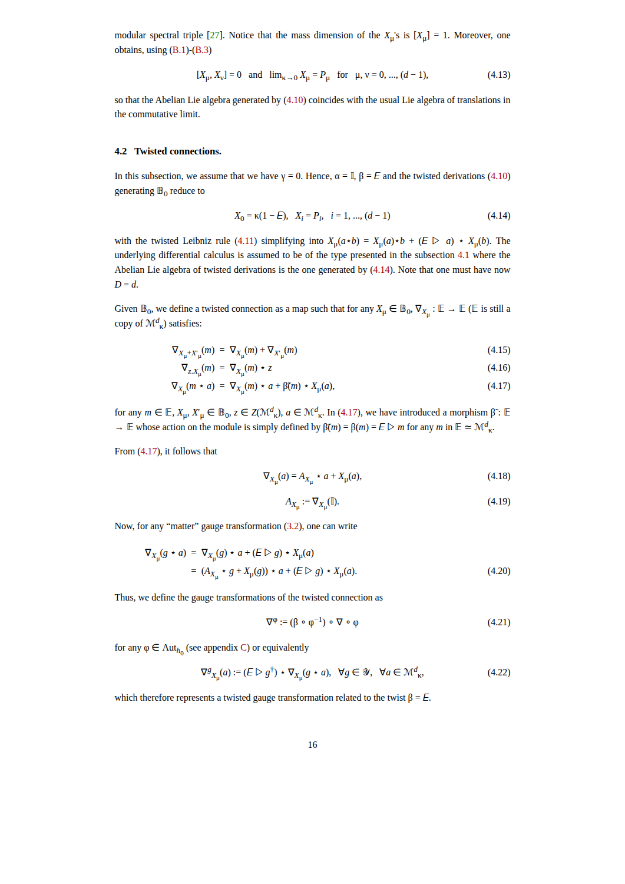modular spectral triple [27]. Notice that the mass dimension of the Xμ's is [Xμ] = 1. Moreover, one obtains, using (B.1)-(B.3)
[Xμ, Xν] = 0 and limκ→0 Xμ = Pμ for μ, ν = 0, ..., (d − 1),
(4.13)
so that the Abelian Lie algebra generated by (4.10) coincides with the usual Lie algebra of translations in the commutative limit.
4.2 Twisted connections.
In this subsection, we assume that we have γ = 0. Hence, α = 𝕀, β = 𝐸 and the twisted derivations (4.10) generating 𝔹0 reduce to
X0 = κ(1 − 𝐸), Xi = Pi, i = 1, ..., (d − 1)
(4.14)
with the twisted Leibniz rule (4.11) simplifying into Xμ(a⋆b) = Xμ(a)⋆b + (𝐸 ▷ a) ⋆ Xμ(b). The underlying differential calculus is assumed to be of the type presented in the subsection 4.1 where the Abelian Lie algebra of twisted derivations is the one generated by (4.14). Note that one must have now D = d.
Given 𝔹0, we define a twisted connection as a map such that for any Xμ ∈ 𝔹0, ∇Xμ : 𝔼 → 𝔼 (𝔼 is still a copy of ℳdκ) satisfies:
| ∇ X μ + X ′ μ ( m ) | = | ∇ X μ ( m ) + ∇ X ′ μ ( m ) | (4.15) |
| ∇ z . X μ ( m ) | = | ∇ X μ ( m ) ⋆ z | (4.16) |
| ∇ X μ ( m ⋆ a ) | = | ∇ X μ ( m ) ⋆ a + β̃( m ) ⋆ X μ ( a ), | (4.17) |
for any m ∈ 𝔼, Xμ, X′μ ∈ 𝔹0, z ∈ Z(ℳdκ), a ∈ ℳdκ. In (4.17), we have introduced a morphism β̃ : 𝔼 → 𝔼 whose action on the module is simply defined by β̃(m) = β(m) = 𝐸 ▷ m for any m in 𝔼 ≃ ℳdκ.
From (4.17), it follows that
∇Xμ(a) = AXμ ⋆ a + Xμ(a),
(4.18)
AXμ := ∇Xμ(𝕀).
(4.19)
Now, for any “matter” gauge transformation (3.2), one can write
| ∇ X μ ( g ⋆ a ) | = | ∇ X μ ( g ) ⋆ a + (𝐸 ▷ g ) ⋆ X μ ( a ) | |
| | = | ( A X μ ⋆ g + X μ ( g )) ⋆ a + (𝐸 ▷ g ) ⋆ X μ ( a ). | (4.20) |
Thus, we define the gauge transformations of the twisted connection as
∇φ := (β ∘ φ−1) ∘ ∇ ∘ φ
(4.21)
for any φ ∈ Auth0 (see appendix C) or equivalently
∇gXμ(a) := (𝐸 ▷ g†) ⋆ ∇Xμ(g ⋆ a), ∀g ∈ 𝒴, ∀a ∈ ℳdκ,
(4.22)
which therefore represents a twisted gauge transformation related to the twist β = 𝐸.
16